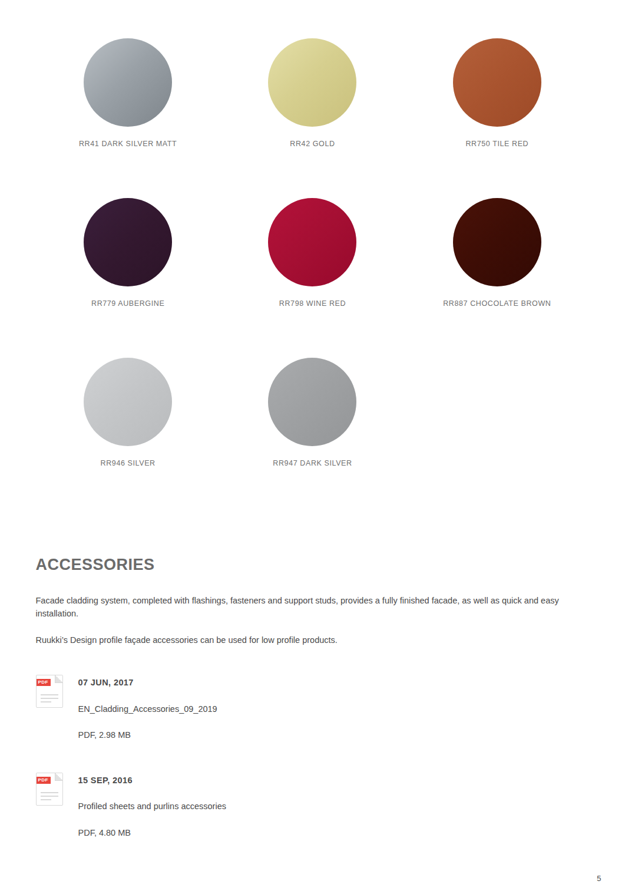RR41 Dark Silver Matt
RR42 Gold
RR750 Tile Red
RR779 Aubergine
RR798 Wine Red
RR887 Chocolate Brown
RR946 Silver
RR947 Dark Silver
ACCESSORIES
Facade cladding system, completed with flashings, fasteners and support studs, provides a fully finished facade, as well as quick and easy installation.
Ruukki’s Design profile façade accessories can be used for low profile products.
PDF
07 JUN, 2017
EN_Cladding_Accessories_09_2019
PDF, 2.98 MB
PDF
15 SEP, 2016
Profiled sheets and purlins accessories
PDF, 4.80 MB
5